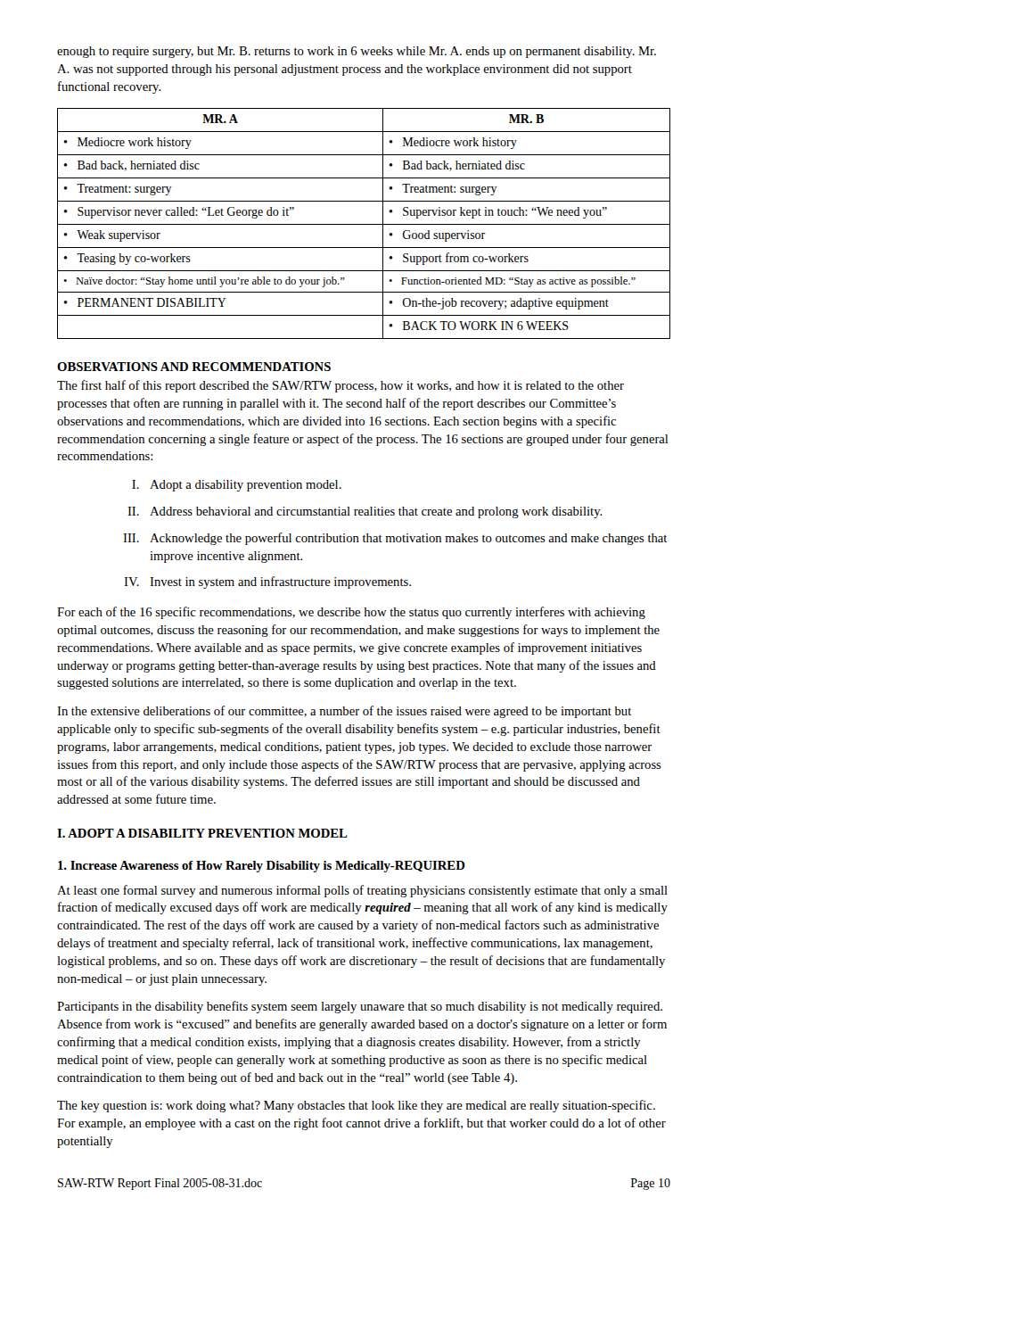enough to require surgery, but Mr. B. returns to work in 6 weeks while Mr. A. ends up on permanent disability. Mr. A. was not supported through his personal adjustment process and the workplace environment did not support functional recovery.
| MR. A | MR. B |
| --- | --- |
| • Mediocre work history | • Mediocre work history |
| • Bad back, herniated disc | • Bad back, herniated disc |
| • Treatment: surgery | • Treatment: surgery |
| • Supervisor never called: “Let George do it” | • Supervisor kept in touch: “We need you” |
| • Weak supervisor | • Good supervisor |
| • Teasing by co-workers | • Support from co-workers |
| • Naïve doctor: “Stay home until you’re able to do your job.” | • Function-oriented MD: “Stay as active as possible.” |
| • PERMANENT DISABILITY | • On-the-job recovery; adaptive equipment |
| | • BACK TO WORK IN 6 WEEKS |
Observations and Recommendations
The first half of this report described the SAW/RTW process, how it works, and how it is related to the other processes that often are running in parallel with it. The second half of the report describes our Committee’s observations and recommendations, which are divided into 16 sections. Each section begins with a specific recommendation concerning a single feature or aspect of the process. The 16 sections are grouped under four general recommendations:
Adopt a disability prevention model.
Address behavioral and circumstantial realities that create and prolong work disability.
Acknowledge the powerful contribution that motivation makes to outcomes and make changes that improve incentive alignment.
Invest in system and infrastructure improvements.
For each of the 16 specific recommendations, we describe how the status quo currently interferes with achieving optimal outcomes, discuss the reasoning for our recommendation, and make suggestions for ways to implement the recommendations. Where available and as space permits, we give concrete examples of improvement initiatives underway or programs getting better-than-average results by using best practices. Note that many of the issues and suggested solutions are interrelated, so there is some duplication and overlap in the text.
In the extensive deliberations of our committee, a number of the issues raised were agreed to be important but applicable only to specific sub-segments of the overall disability benefits system – e.g. particular industries, benefit programs, labor arrangements, medical conditions, patient types, job types. We decided to exclude those narrower issues from this report, and only include those aspects of the SAW/RTW process that are pervasive, applying across most or all of the various disability systems. The deferred issues are still important and should be discussed and addressed at some future time.
I. Adopt a Disability Prevention Model
1. Increase Awareness of How Rarely Disability is Medically-REQUIRED
At least one formal survey and numerous informal polls of treating physicians consistently estimate that only a small fraction of medically excused days off work are medically required – meaning that all work of any kind is medically contraindicated. The rest of the days off work are caused by a variety of non-medical factors such as administrative delays of treatment and specialty referral, lack of transitional work, ineffective communications, lax management, logistical problems, and so on. These days off work are discretionary – the result of decisions that are fundamentally non-medical – or just plain unnecessary.
Participants in the disability benefits system seem largely unaware that so much disability is not medically required. Absence from work is “excused” and benefits are generally awarded based on a doctor's signature on a letter or form confirming that a medical condition exists, implying that a diagnosis creates disability. However, from a strictly medical point of view, people can generally work at something productive as soon as there is no specific medical contraindication to them being out of bed and back out in the “real” world (see Table 4).
The key question is: work doing what? Many obstacles that look like they are medical are really situation-specific. For example, an employee with a cast on the right foot cannot drive a forklift, but that worker could do a lot of other potentially
SAW-RTW Report Final 2005-08-31.doc
Page 10